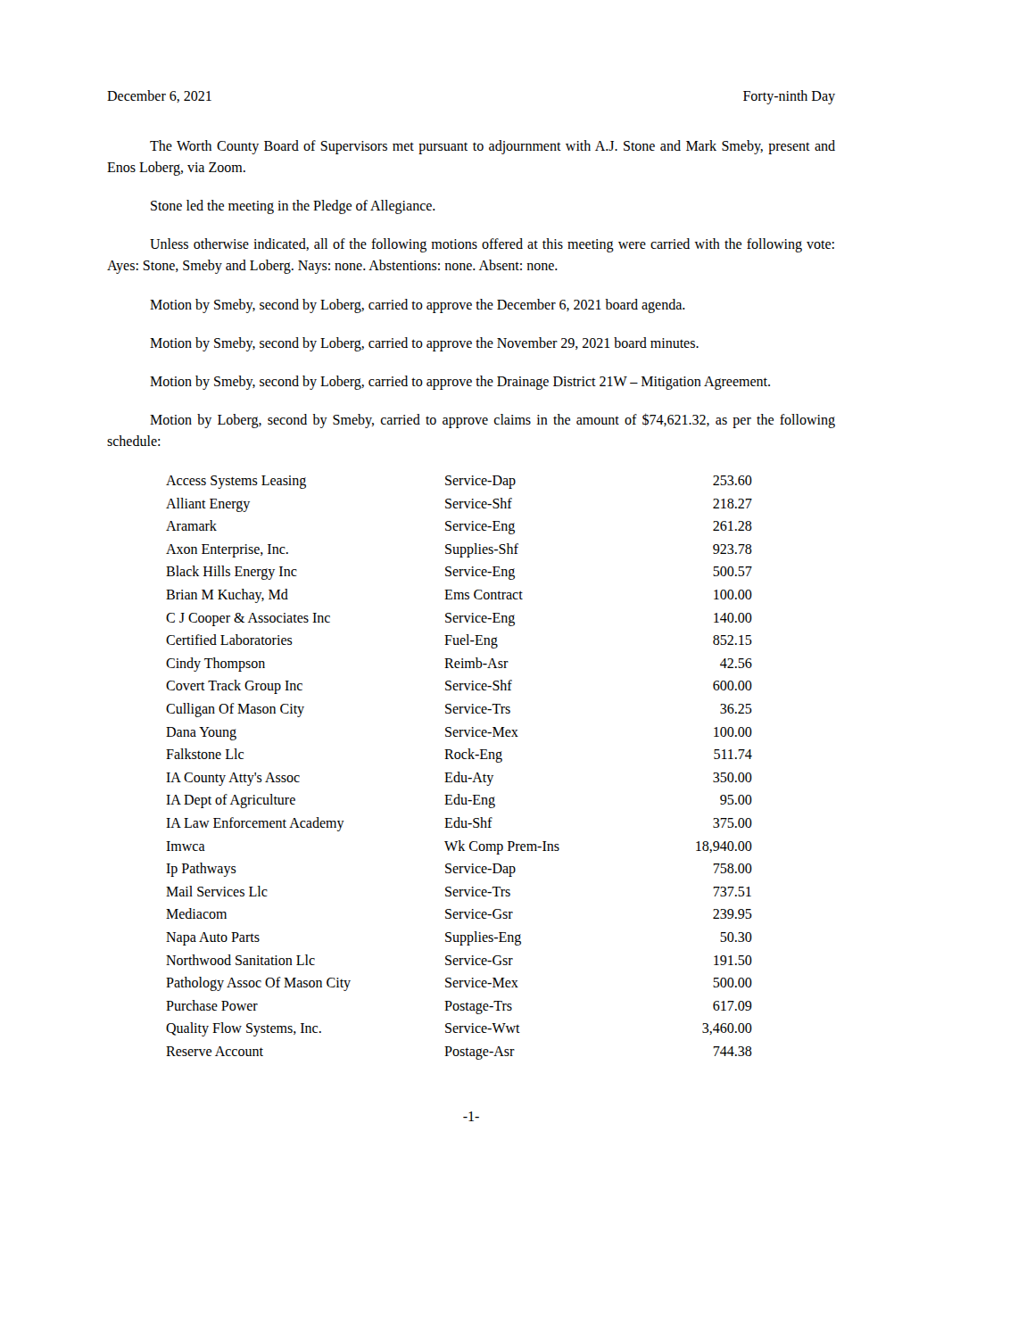December 6, 2021 Forty-ninth Day
The Worth County Board of Supervisors met pursuant to adjournment with A.J. Stone and Mark Smeby, present and Enos Loberg, via Zoom.
Stone led the meeting in the Pledge of Allegiance.
Unless otherwise indicated, all of the following motions offered at this meeting were carried with the following vote: Ayes: Stone, Smeby and Loberg. Nays: none. Abstentions: none. Absent: none.
Motion by Smeby, second by Loberg, carried to approve the December 6, 2021 board agenda.
Motion by Smeby, second by Loberg, carried to approve the November 29, 2021 board minutes.
Motion by Smeby, second by Loberg, carried to approve the Drainage District 21W – Mitigation Agreement.
Motion by Loberg, second by Smeby, carried to approve claims in the amount of $74,621.32, as per the following schedule:
| Access Systems Leasing | Service-Dap | 253.60 |
| Alliant Energy | Service-Shf | 218.27 |
| Aramark | Service-Eng | 261.28 |
| Axon Enterprise, Inc. | Supplies-Shf | 923.78 |
| Black Hills Energy Inc | Service-Eng | 500.57 |
| Brian M Kuchay, Md | Ems Contract | 100.00 |
| C J Cooper & Associates Inc | Service-Eng | 140.00 |
| Certified Laboratories | Fuel-Eng | 852.15 |
| Cindy Thompson | Reimb-Asr | 42.56 |
| Covert Track Group Inc | Service-Shf | 600.00 |
| Culligan Of Mason City | Service-Trs | 36.25 |
| Dana Young | Service-Mex | 100.00 |
| Falkstone Llc | Rock-Eng | 511.74 |
| IA County Atty's Assoc | Edu-Aty | 350.00 |
| IA Dept of Agriculture | Edu-Eng | 95.00 |
| IA Law Enforcement Academy | Edu-Shf | 375.00 |
| Imwca | Wk Comp Prem-Ins | 18,940.00 |
| Ip Pathways | Service-Dap | 758.00 |
| Mail Services Llc | Service-Trs | 737.51 |
| Mediacom | Service-Gsr | 239.95 |
| Napa Auto Parts | Supplies-Eng | 50.30 |
| Northwood Sanitation Llc | Service-Gsr | 191.50 |
| Pathology Assoc Of Mason City | Service-Mex | 500.00 |
| Purchase Power | Postage-Trs | 617.09 |
| Quality Flow Systems, Inc. | Service-Wwt | 3,460.00 |
| Reserve Account | Postage-Asr | 744.38 |
-1-